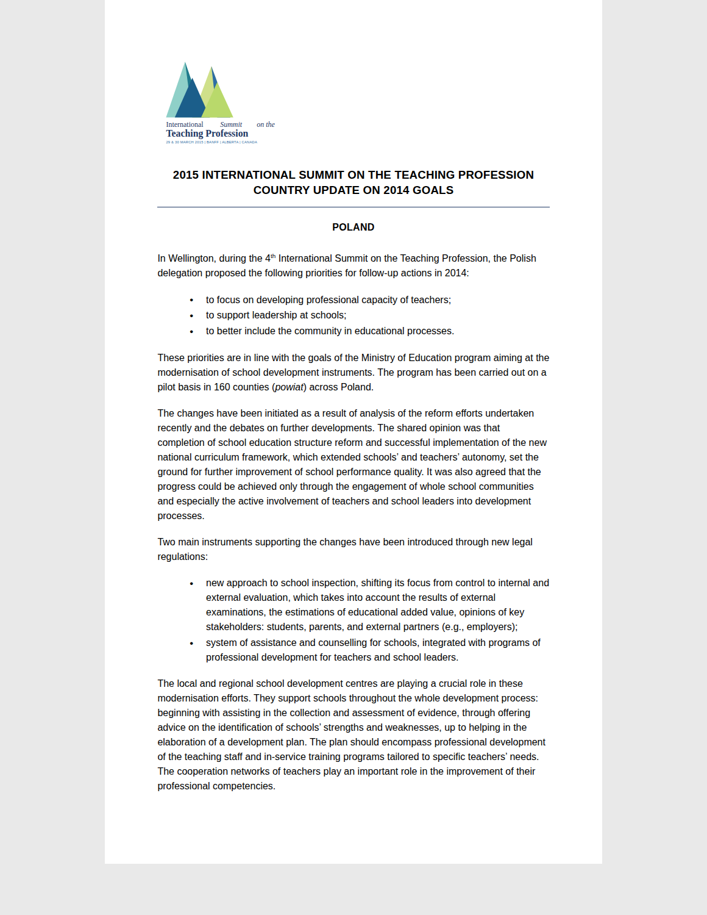International Summit on the Teaching Profession 29 & 30 MARCH 2015 | BANFF | ALBERTA | CANADA
2015 INTERNATIONAL SUMMIT ON THE TEACHING PROFESSIONCOUNTRY UPDATE ON 2014 GOALS
POLAND
In Wellington, during the 4th International Summit on the Teaching Profession, the Polish delegation proposed the following priorities for follow-up actions in 2014:
to focus on developing professional capacity of teachers;
to support leadership at schools;
to better include the community in educational processes.
These priorities are in line with the goals of the Ministry of Education program aiming at the modernisation of school development instruments. The program has been carried out on a pilot basis in 160 counties (powiat) across Poland.
The changes have been initiated as a result of analysis of the reform efforts undertaken recently and the debates on further developments. The shared opinion was that completion of school education structure reform and successful implementation of the new national curriculum framework, which extended schools’ and teachers’ autonomy, set the ground for further improvement of school performance quality. It was also agreed that the progress could be achieved only through the engagement of whole school communities and especially the active involvement of teachers and school leaders into development processes.
Two main instruments supporting the changes have been introduced through new legal regulations:
new approach to school inspection, shifting its focus from control to internal and external evaluation, which takes into account the results of external examinations, the estimations of educational added value, opinions of key stakeholders: students, parents, and external partners (e.g., employers);
system of assistance and counselling for schools, integrated with programs of professional development for teachers and school leaders.
The local and regional school development centres are playing a crucial role in these modernisation efforts. They support schools throughout the whole development process: beginning with assisting in the collection and assessment of evidence, through offering advice on the identification of schools’ strengths and weaknesses, up to helping in the elaboration of a development plan. The plan should encompass professional development of the teaching staff and in-service training programs tailored to specific teachers’ needs. The cooperation networks of teachers play an important role in the improvement of their professional competencies.